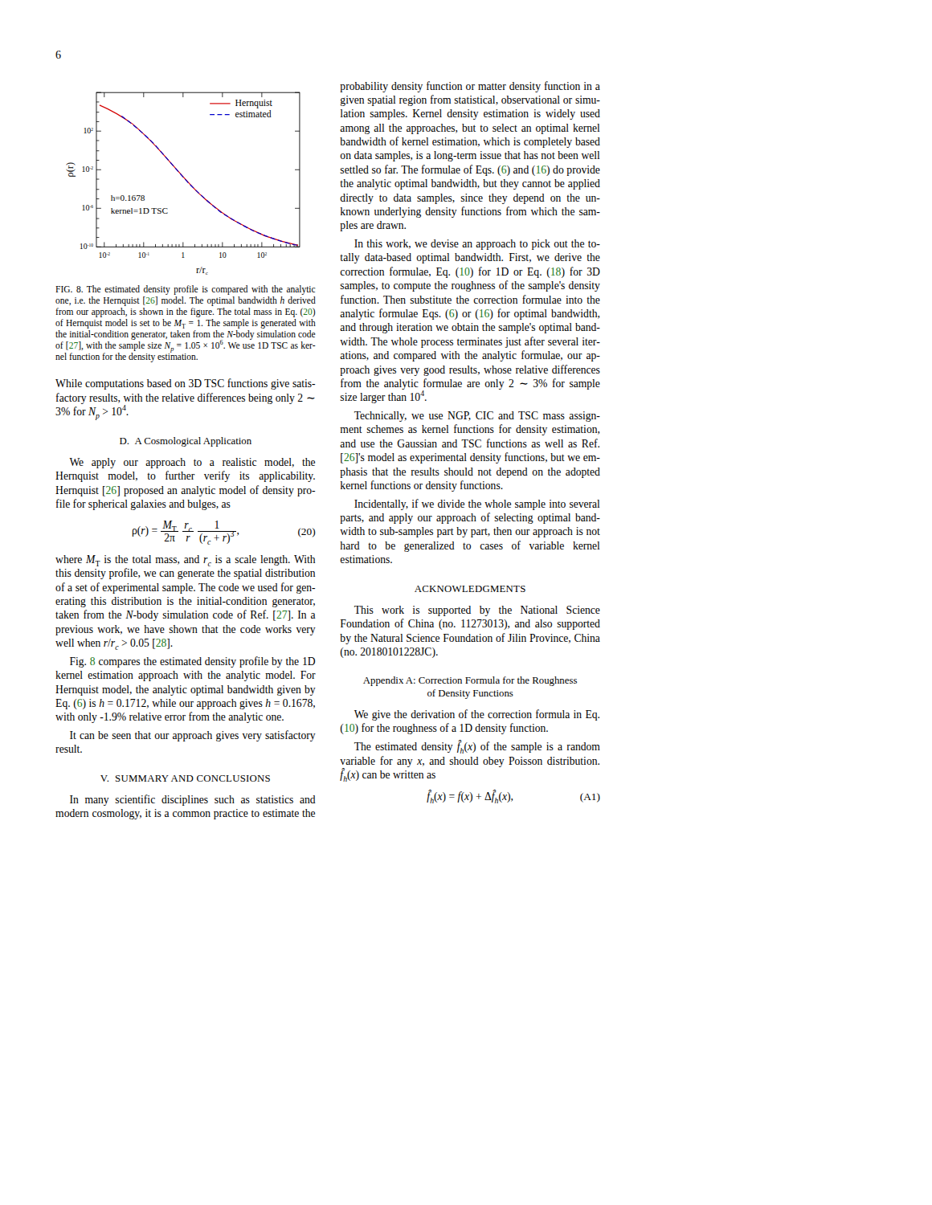6
10-10 10-6 10-2 102 10-2 10-1 1 10 102 r/rc ρ(r) Hernquist estimated h=0.1678 kernel=1D TSC
FIG. 8. The estimated density profile is compared with the analytic one, i.e. the Hernquist [26] model. The optimal bandwidth h derived from our approach, is shown in the figure. The total mass in Eq. (20) of Hernquist model is set to be MT = 1. The sample is generated with the initial-condition generator, taken from the N-body simulation code of [27], with the sample size Np = 1.05 × 106. We use 1D TSC as kernel function for the density estimation.
While computations based on 3D TSC functions give satisfactory results, with the relative differences being only 2 ∼ 3% for Np > 104.
D. A Cosmological Application
We apply our approach to a realistic model, the Hernquist model, to further verify its applicability. Hernquist [26] proposed an analytic model of density profile for spherical galaxies and bulges, as
ρ(r) = MT 2π rc r 1(rc + r)3, (20)
where MT is the total mass, and rc is a scale length. With this density profile, we can generate the spatial distribution of a set of experimental sample. The code we used for generating this distribution is the initial-condition generator, taken from the N-body simulation code of Ref. [27]. In a previous work, we have shown that the code works very well when r/rc > 0.05 [28].
Fig. 8 compares the estimated density profile by the 1D kernel estimation approach with the analytic model. For Hernquist model, the analytic optimal bandwidth given by Eq. (6) is h = 0.1712, while our approach gives h = 0.1678, with only -1.9% relative error from the analytic one.
It can be seen that our approach gives very satisfactory result.
V. Summary and Conclusions
In many scientific disciplines such as statistics and modern cosmology, it is a common practice to estimate the probability density function or matter density function in a given spatial region from statistical, observational or simulation samples. Kernel density estimation is widely used among all the approaches, but to select an optimal kernel bandwidth of kernel estimation, which is completely based on data samples, is a long-term issue that has not been well settled so far. The formulae of Eqs. (6) and (16) do provide the analytic optimal bandwidth, but they cannot be applied directly to data samples, since they depend on the unknown underlying density functions from which the samples are drawn.
In this work, we devise an approach to pick out the totally data-based optimal bandwidth. First, we derive the correction formulae, Eq. (10) for 1D or Eq. (18) for 3D samples, to compute the roughness of the sample's density function. Then substitute the correction formulae into the analytic formulae Eqs. (6) or (16) for optimal bandwidth, and through iteration we obtain the sample's optimal bandwidth. The whole process terminates just after several iterations, and compared with the analytic formulae, our approach gives very good results, whose relative differences from the analytic formulae are only 2 ∼ 3% for sample size larger than 104.
Technically, we use NGP, CIC and TSC mass assignment schemes as kernel functions for density estimation, and use the Gaussian and TSC functions as well as Ref. [26]'s model as experimental density functions, but we emphasis that the results should not depend on the adopted kernel functions or density functions.
Incidentally, if we divide the whole sample into several parts, and apply our approach of selecting optimal bandwidth to sub-samples part by part, then our approach is not hard to be generalized to cases of variable kernel estimations.
Acknowledgments
This work is supported by the National Science Foundation of China (no. 11273013), and also supported by the Natural Science Foundation of Jilin Province, China (no. 20180101228JC).
Appendix A: Correction Formula for the Roughness
of Density Functions
We give the derivation of the correction formula in Eq. (10) for the roughness of a 1D density function.
The estimated density f̂h(x) of the sample is a random variable for any x, and should obey Poisson distribution. f̂h(x) can be written as
f̂h(x) = f(x) + Δf̂h(x), (A1)